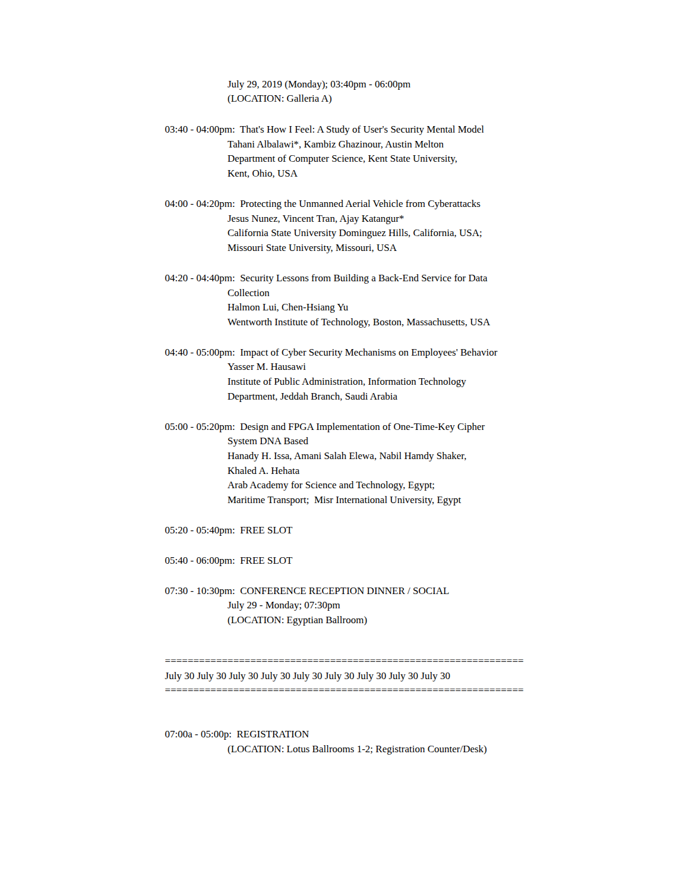July 29, 2019 (Monday); 03:40pm - 06:00pm
(LOCATION: Galleria A)
03:40 - 04:00pm: That's How I Feel: A Study of User's Security Mental Model Tahani Albalawi*, Kambiz Ghazinour, Austin Melton Department of Computer Science, Kent State University, Kent, Ohio, USA
04:00 - 04:20pm: Protecting the Unmanned Aerial Vehicle from Cyberattacks Jesus Nunez, Vincent Tran, Ajay Katangur* California State University Dominguez Hills, California, USA; Missouri State University, Missouri, USA
04:20 - 04:40pm: Security Lessons from Building a Back-End Service for Data Collection Halmon Lui, Chen-Hsiang Yu Wentworth Institute of Technology, Boston, Massachusetts, USA
04:40 - 05:00pm: Impact of Cyber Security Mechanisms on Employees' Behavior Yasser M. Hausawi Institute of Public Administration, Information Technology Department, Jeddah Branch, Saudi Arabia
05:00 - 05:20pm: Design and FPGA Implementation of One-Time-Key Cipher System DNA Based Hanady H. Issa, Amani Salah Elewa, Nabil Hamdy Shaker, Khaled A. Hehata Arab Academy for Science and Technology, Egypt; Maritime Transport; Misr International University, Egypt
05:20 - 05:40pm: FREE SLOT
05:40 - 06:00pm: FREE SLOT
07:30 - 10:30pm: CONFERENCE RECEPTION DINNER / SOCIAL July 29 - Monday; 07:30pm (LOCATION: Egyptian Ballroom)
=====================================================================
July 30 July 30 July 30 July 30 July 30 July 30 July 30 July 30 July 30
=====================================================================
07:00a - 05:00p: REGISTRATION (LOCATION: Lotus Ballrooms 1-2; Registration Counter/Desk)